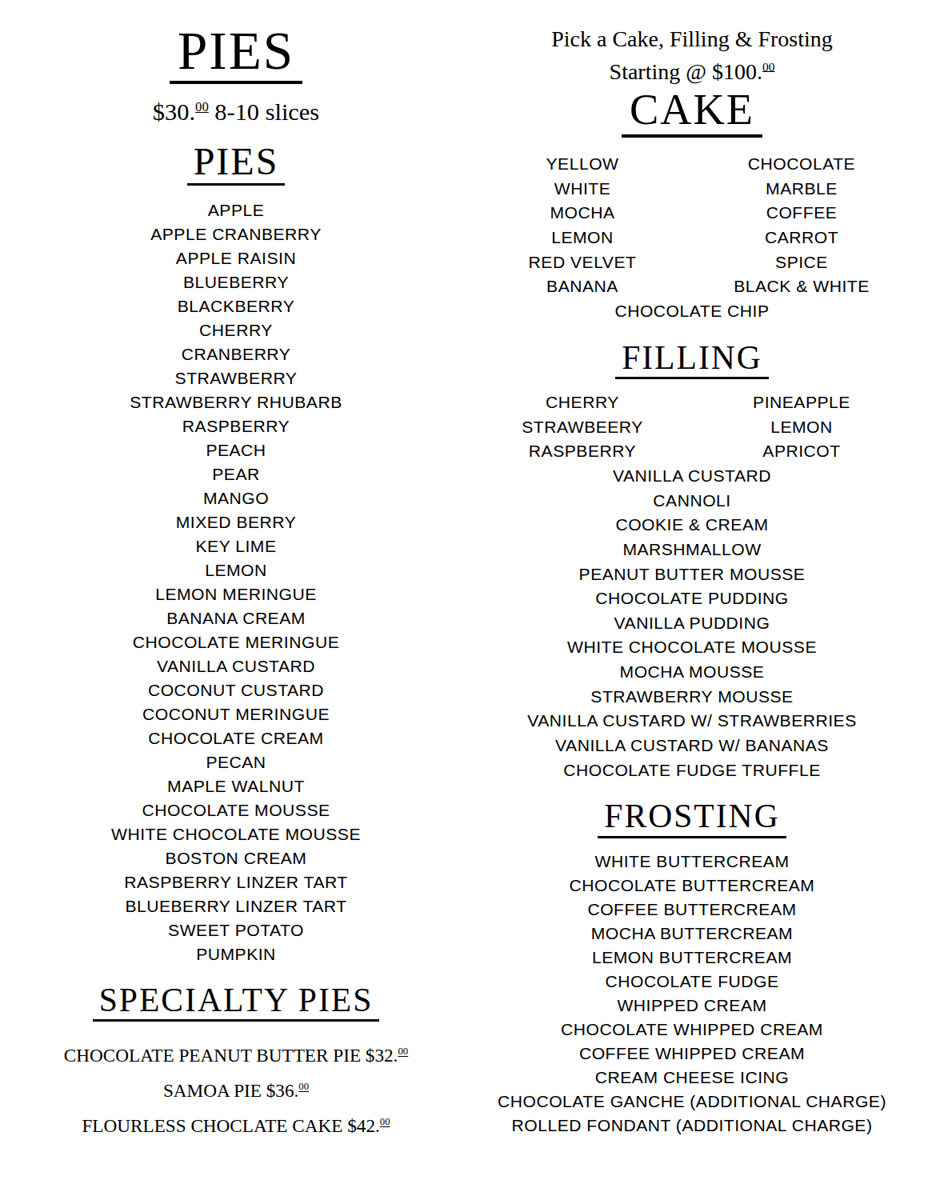Pies
$30.00 8-10 slices
Pies
Apple
Apple Cranberry
Apple Raisin
Blueberry
Blackberry
Cherry
Cranberry
Strawberry
Strawberry Rhubarb
Raspberry
Peach
Pear
Mango
Mixed Berry
Key Lime
Lemon
Lemon Meringue
Banana Cream
Chocolate Meringue
Vanilla Custard
Coconut Custard
Coconut Meringue
Chocolate Cream
Pecan
Maple Walnut
Chocolate Mousse
White Chocolate Mousse
Boston Cream
Raspberry Linzer Tart
Blueberry Linzer Tart
Sweet Potato
Pumpkin
Specialty Pies
Chocolate Peanut Butter Pie $32.00
Samoa Pie $36.00
Flourless Choclate Cake $42.00
Pick a Cake, Filling & Frosting
Starting @ $100.00
Cake
Yellow
Chocolate
White
Marble
Mocha
Coffee
Lemon
Carrot
Red Velvet
Spice
Banana
Black & White
Chocolate Chip
Filling
Cherry
Pineapple
Strawbeery
Lemon
Raspberry
Apricot
Vanilla Custard
Cannoli
Cookie & Cream
Marshmallow
Peanut Butter Mousse
Chocolate Pudding
Vanilla Pudding
White Chocolate Mousse
Mocha Mousse
Strawberry Mousse
Vanilla Custard w/ Strawberries
Vanilla Custard w/ Bananas
Chocolate Fudge Truffle
Frosting
White Buttercream
Chocolate Buttercream
Coffee Buttercream
Mocha Buttercream
Lemon Buttercream
Chocolate Fudge
Whipped Cream
Chocolate Whipped Cream
Coffee Whipped Cream
Cream Cheese Icing
Chocolate Ganche (Additional Charge)
Rolled Fondant (Additional Charge)